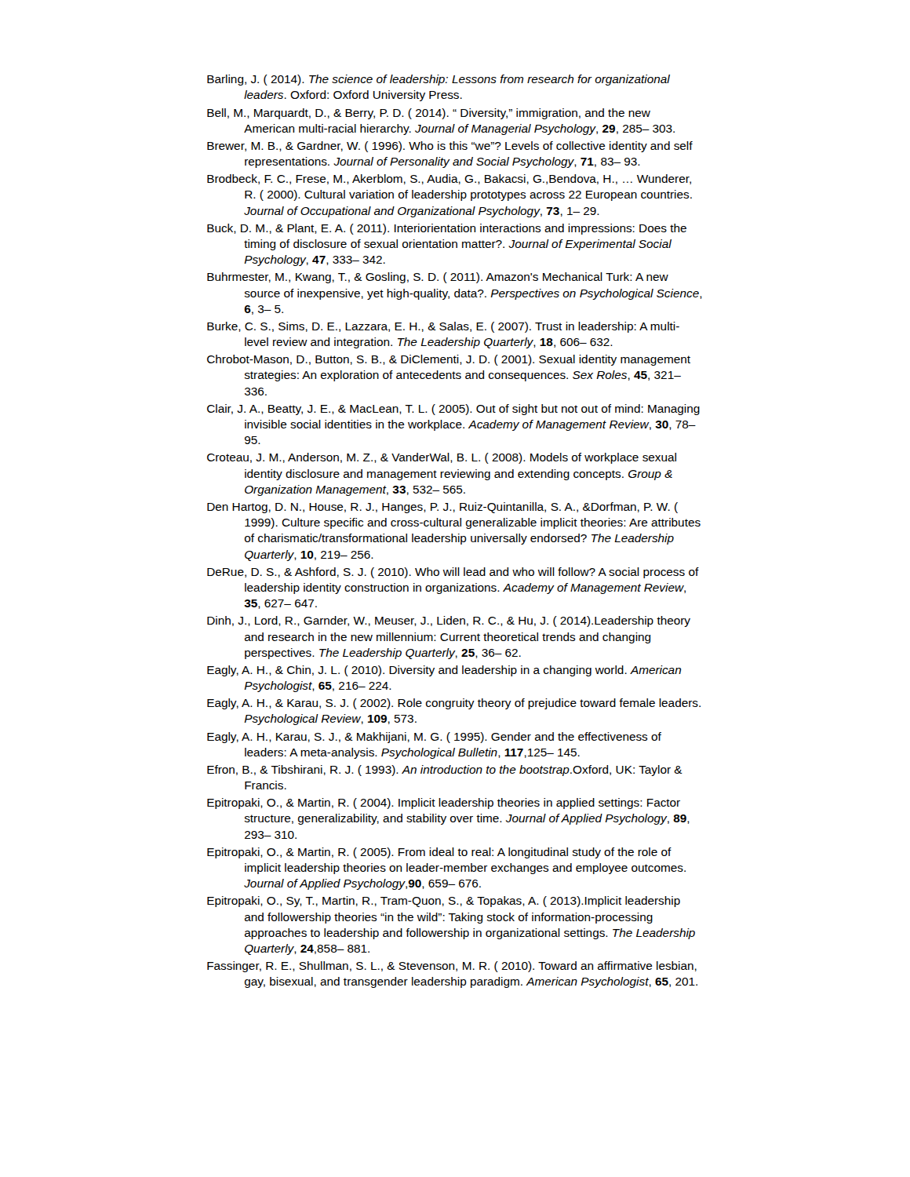Barling, J. ( 2014). The science of leadership: Lessons from research for organizational leaders. Oxford: Oxford University Press.
Bell, M., Marquardt, D., & Berry, P. D. ( 2014). “ Diversity,” immigration, and the new American multi-racial hierarchy. Journal of Managerial Psychology, 29, 285– 303.
Brewer, M. B., & Gardner, W. ( 1996). Who is this “we”? Levels of collective identity and self representations. Journal of Personality and Social Psychology, 71, 83– 93.
Brodbeck, F. C., Frese, M., Akerblom, S., Audia, G., Bakacsi, G.,Bendova, H., … Wunderer, R. ( 2000). Cultural variation of leadership prototypes across 22 European countries. Journal of Occupational and Organizational Psychology, 73, 1– 29.
Buck, D. M., & Plant, E. A. ( 2011). Interiorientation interactions and impressions: Does the timing of disclosure of sexual orientation matter?. Journal of Experimental Social Psychology, 47, 333– 342.
Buhrmester, M., Kwang, T., & Gosling, S. D. ( 2011). Amazon's Mechanical Turk: A new source of inexpensive, yet high-quality, data?. Perspectives on Psychological Science, 6, 3– 5.
Burke, C. S., Sims, D. E., Lazzara, E. H., & Salas, E. ( 2007). Trust in leadership: A multi-level review and integration. The Leadership Quarterly, 18, 606– 632.
Chrobot-Mason, D., Button, S. B., & DiClementi, J. D. ( 2001). Sexual identity management strategies: An exploration of antecedents and consequences. Sex Roles, 45, 321– 336.
Clair, J. A., Beatty, J. E., & MacLean, T. L. ( 2005). Out of sight but not out of mind: Managing invisible social identities in the workplace. Academy of Management Review, 30, 78– 95.
Croteau, J. M., Anderson, M. Z., & VanderWal, B. L. ( 2008). Models of workplace sexual identity disclosure and management reviewing and extending concepts. Group & Organization Management, 33, 532– 565.
Den Hartog, D. N., House, R. J., Hanges, P. J., Ruiz-Quintanilla, S. A., &Dorfman, P. W. ( 1999). Culture specific and cross-cultural generalizable implicit theories: Are attributes of charismatic/transformational leadership universally endorsed? The Leadership Quarterly, 10, 219– 256.
DeRue, D. S., & Ashford, S. J. ( 2010). Who will lead and who will follow? A social process of leadership identity construction in organizations. Academy of Management Review, 35, 627– 647.
Dinh, J., Lord, R., Garnder, W., Meuser, J., Liden, R. C., & Hu, J. ( 2014).Leadership theory and research in the new millennium: Current theoretical trends and changing perspectives. The Leadership Quarterly, 25, 36– 62.
Eagly, A. H., & Chin, J. L. ( 2010). Diversity and leadership in a changing world. American Psychologist, 65, 216– 224.
Eagly, A. H., & Karau, S. J. ( 2002). Role congruity theory of prejudice toward female leaders. Psychological Review, 109, 573.
Eagly, A. H., Karau, S. J., & Makhijani, M. G. ( 1995). Gender and the effectiveness of leaders: A meta-analysis. Psychological Bulletin, 117,125– 145.
Efron, B., & Tibshirani, R. J. ( 1993). An introduction to the bootstrap.Oxford, UK: Taylor & Francis.
Epitropaki, O., & Martin, R. ( 2004). Implicit leadership theories in applied settings: Factor structure, generalizability, and stability over time. Journal of Applied Psychology, 89, 293– 310.
Epitropaki, O., & Martin, R. ( 2005). From ideal to real: A longitudinal study of the role of implicit leadership theories on leader-member exchanges and employee outcomes. Journal of Applied Psychology,90, 659– 676.
Epitropaki, O., Sy, T., Martin, R., Tram-Quon, S., & Topakas, A. ( 2013).Implicit leadership and followership theories “in the wild”: Taking stock of information-processing approaches to leadership and followership in organizational settings. The Leadership Quarterly, 24,858– 881.
Fassinger, R. E., Shullman, S. L., & Stevenson, M. R. ( 2010). Toward an affirmative lesbian, gay, bisexual, and transgender leadership paradigm. American Psychologist, 65, 201.